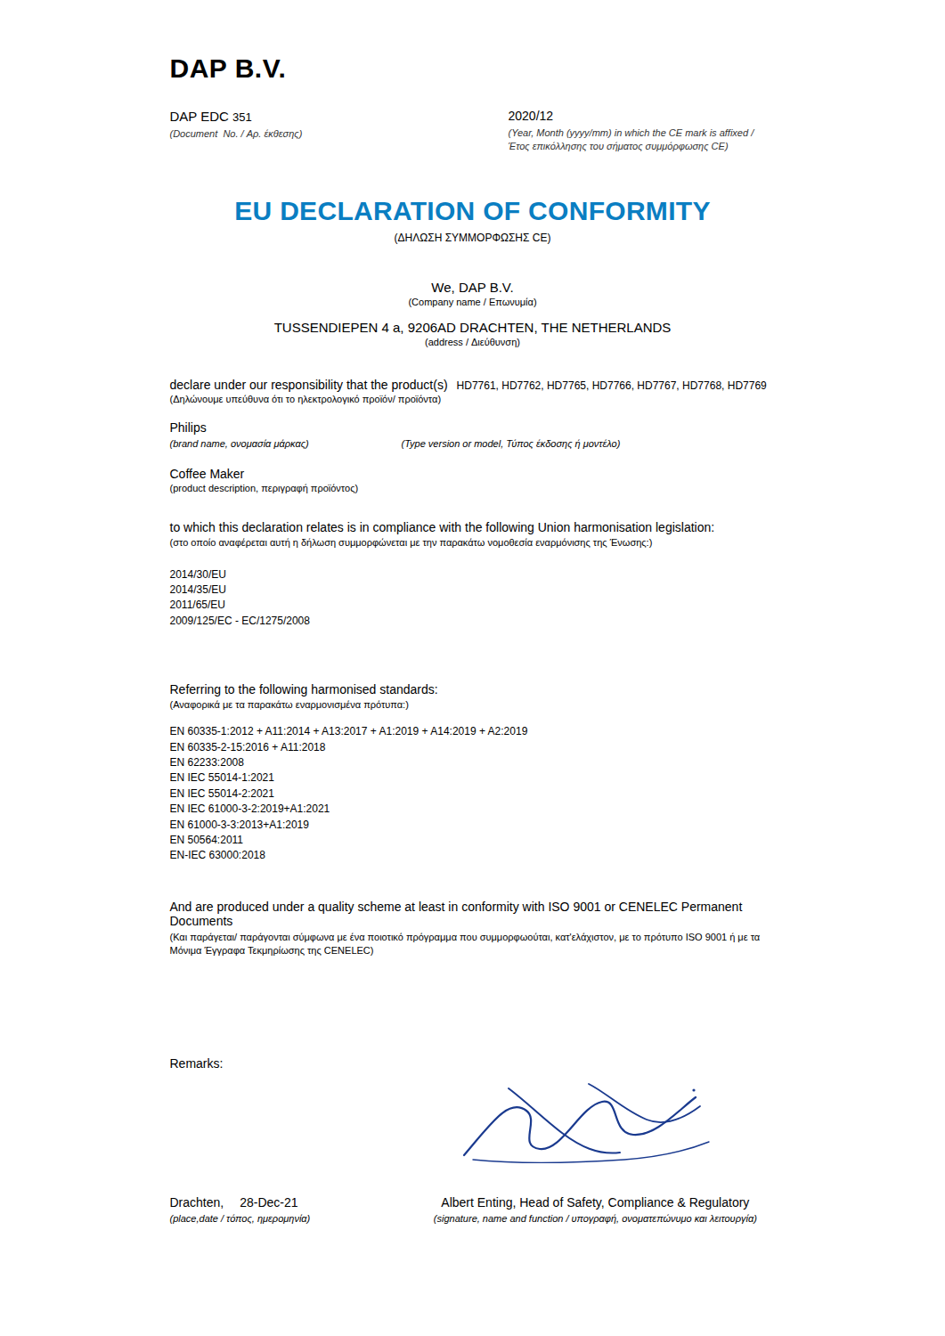DAP B.V.
DAP EDC 351
(Document No. / Αρ. έκθεσης)
2020/12
(Year, Month (yyyy/mm) in which the CE mark is affixed / Έτος επικόλλησης του σήματος συμμόρφωσης CE)
EU DECLARATION OF CONFORMITY
(ΔΗΛΩΣΗ ΣΥΜΜΟΡΦΩΣΗΣ CE)
We, DAP B.V.
(Company name / Επωνυμία)
TUSSENDIEPEN 4 a, 9206AD DRACHTEN, THE NETHERLANDS
(address / Διεύθυνση)
declare under our responsibility that the product(s) HD7761, HD7762, HD7765, HD7766, HD7767, HD7768, HD7769
(Δηλώνουμε υπεύθυνα ότι το ηλεκτρολογικό προϊόν/ προϊόντα)
Philips
(brand name, ονομασία μάρκας)
(Type version or model, Τύπος έκδοσης ή μοντέλο)
Coffee Maker
(product description, περιγραφή προϊόντος)
to which this declaration relates is in compliance with the following Union harmonisation legislation:
(στο οποίο αναφέρεται αυτή η δήλωση συμμορφώνεται με την παρακάτω νομοθεσία εναρμόνισης της Ένωσης:)
2014/30/EU
2014/35/EU
2011/65/EU
2009/125/EC - EC/1275/2008
Referring to the following harmonised standards:
(Αναφορικά με τα παρακάτω εναρμονισμένα πρότυπα:)
EN 60335-1:2012 + A11:2014 + A13:2017 + A1:2019 + A14:2019 + A2:2019
EN 60335-2-15:2016 + A11:2018
EN 62233:2008
EN IEC 55014-1:2021
EN IEC 55014-2:2021
EN IEC 61000-3-2:2019+A1:2021
EN 61000-3-3:2013+A1:2019
EN 50564:2011
EN-IEC 63000:2018
And are produced under a quality scheme at least in conformity with ISO 9001 or CENELEC Permanent Documents
(Και παράγεται/ παράγονται σύμφωνα με ένα ποιοτικό πρόγραμμα που συμμορφωούται, κατ'ελάχιστον, με το πρότυπο ISO 9001 ή με τα Μόνιμα Έγγραφα Τεκμηρίωσης της CENELEC)
Remarks:
Drachten,28-Dec-21
(place,date / τόπος, ημερομηνία)
Albert Enting, Head of Safety, Compliance & Regulatory
(signature, name and function / υπογραφή, ονοματεπώνυμο και λειτουργία)